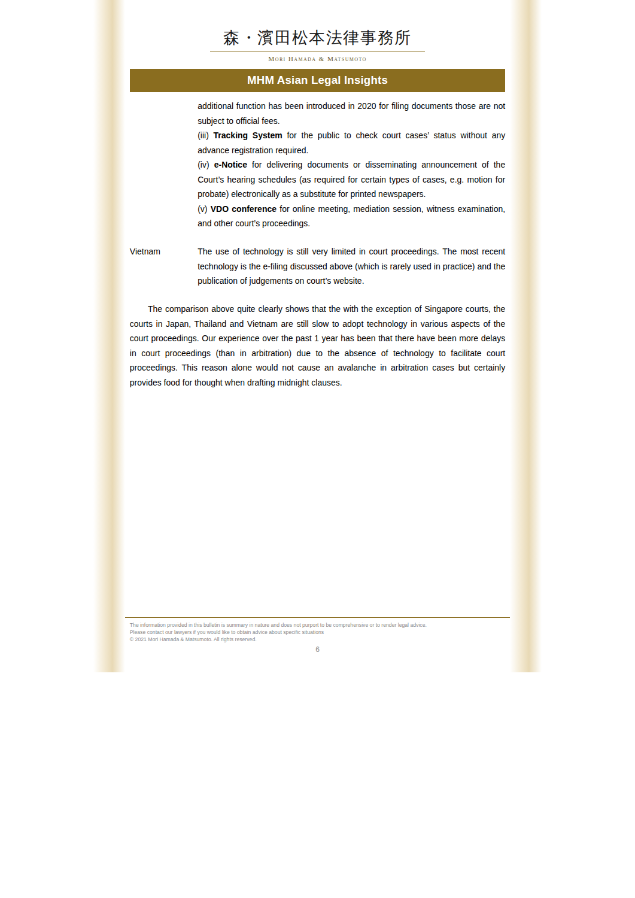森・濱田松本法律事務所
Mori Hamada & Matsumoto
MHM Asian Legal Insights
additional function has been introduced in 2020 for filing documents those are not subject to official fees.
(iii) Tracking System for the public to check court cases’ status without any advance registration required.
(iv) e-Notice for delivering documents or disseminating announcement of the Court’s hearing schedules (as required for certain types of cases, e.g. motion for probate) electronically as a substitute for printed newspapers.
(v) VDO conference for online meeting, mediation session, witness examination, and other court’s proceedings.
Vietnam
The use of technology is still very limited in court proceedings. The most recent technology is the e-filing discussed above (which is rarely used in practice) and the publication of judgements on court’s website.
The comparison above quite clearly shows that the with the exception of Singapore courts, the courts in Japan, Thailand and Vietnam are still slow to adopt technology in various aspects of the court proceedings. Our experience over the past 1 year has been that there have been more delays in court proceedings (than in arbitration) due to the absence of technology to facilitate court proceedings. This reason alone would not cause an avalanche in arbitration cases but certainly provides food for thought when drafting midnight clauses.
The information provided in this bulletin is summary in nature and does not purport to be comprehensive or to render legal advice.
Please contact our lawyers if you would like to obtain advice about specific situations
© 2021 Mori Hamada & Matsumoto. All rights reserved.
6